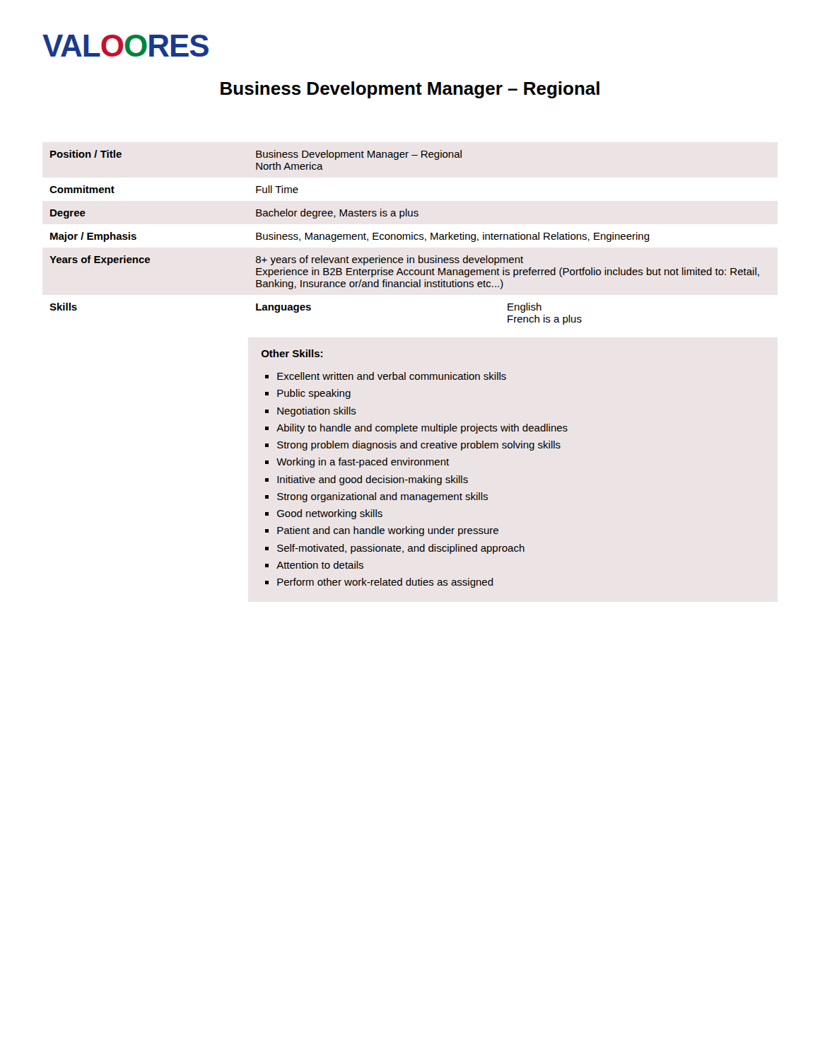VALOORES
Business Development Manager – Regional
| Position / Title | Business Development Manager – Regional North America |
| Commitment | Full Time |
| Degree | Bachelor degree, Masters is a plus |
| Major / Emphasis | Business, Management, Economics, Marketing, international Relations, Engineering |
| Years of Experience | 8+ years of relevant experience in business development Experience in B2B Enterprise Account Management is preferred (Portfolio includes but not limited to: Retail, Banking, Insurance or/and financial institutions etc...) |
| Skills | / Languages / English French is a plus / Other Skills: Excellent written and verbal communication skills Public speaking Negotiation skills Ability to handle and complete multiple projects with deadlines Strong problem diagnosis and creative problem solving skills Working in a fast-paced environment Initiative and good decision-making skills Strong organizational and management skills Good networking skills Patient and can handle working under pressure Self-motivated, passionate, and disciplined approach Attention to details Perform other work-related duties as assigned |